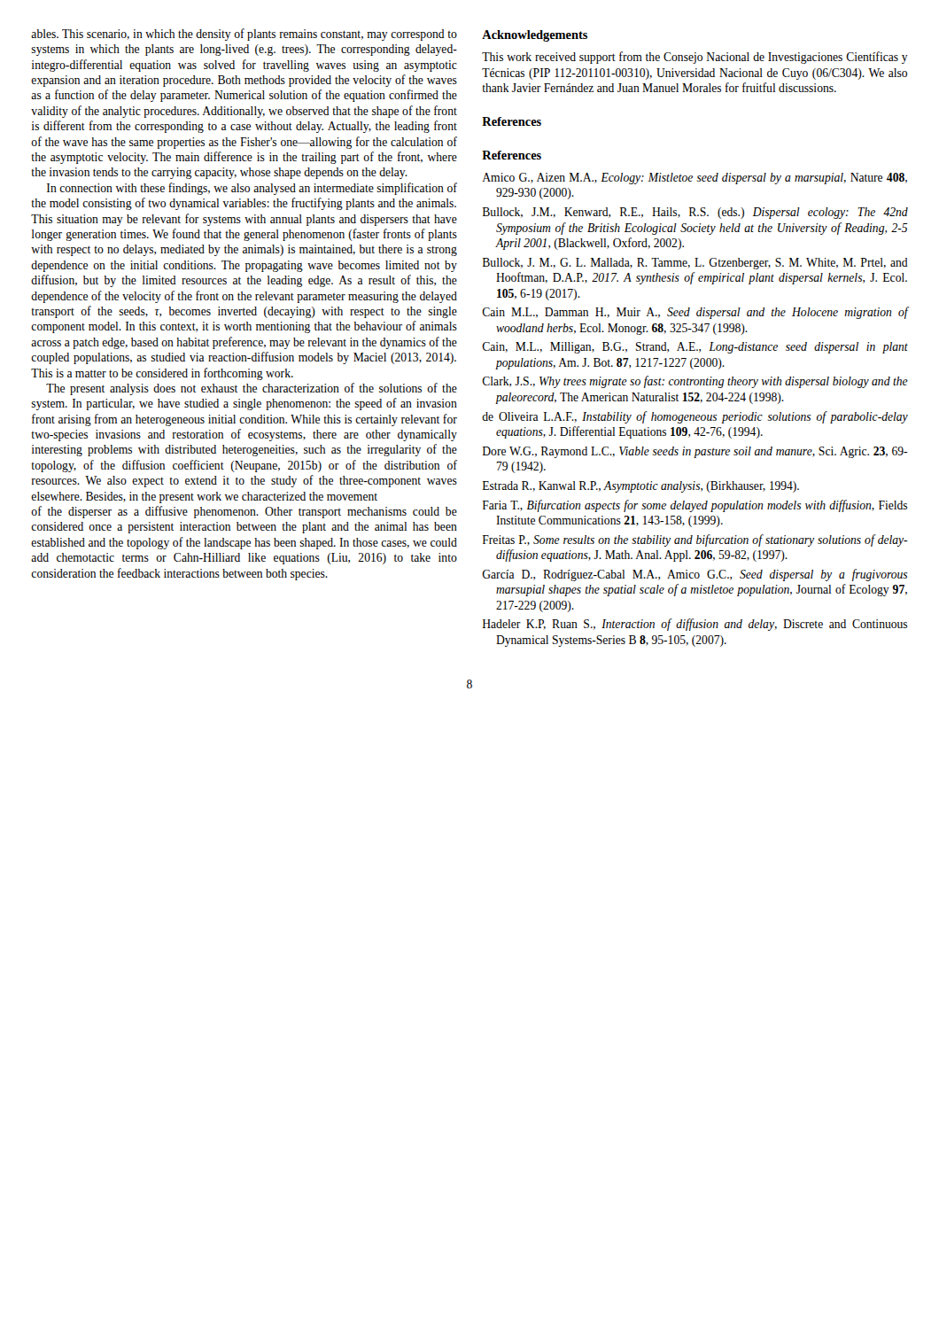ables. This scenario, in which the density of plants remains constant, may correspond to systems in which the plants are long-lived (e.g. trees). The corresponding delayed-integro-differential equation was solved for travelling waves using an asymptotic expansion and an iteration procedure. Both methods provided the velocity of the waves as a function of the delay parameter. Numerical solution of the equation confirmed the validity of the analytic procedures. Additionally, we observed that the shape of the front is different from the corresponding to a case without delay. Actually, the leading front of the wave has the same properties as the Fisher's one—allowing for the calculation of the asymptotic velocity. The main difference is in the trailing part of the front, where the invasion tends to the carrying capacity, whose shape depends on the delay.
In connection with these findings, we also analysed an intermediate simplification of the model consisting of two dynamical variables: the fructifying plants and the animals. This situation may be relevant for systems with annual plants and dispersers that have longer generation times. We found that the general phenomenon (faster fronts of plants with respect to no delays, mediated by the animals) is maintained, but there is a strong dependence on the initial conditions. The propagating wave becomes limited not by diffusion, but by the limited resources at the leading edge. As a result of this, the dependence of the velocity of the front on the relevant parameter measuring the delayed transport of the seeds, τ, becomes inverted (decaying) with respect to the single component model. In this context, it is worth mentioning that the behaviour of animals across a patch edge, based on habitat preference, may be relevant in the dynamics of the coupled populations, as studied via reaction-diffusion models by Maciel (2013, 2014). This is a matter to be considered in forthcoming work.
The present analysis does not exhaust the characterization of the solutions of the system. In particular, we have studied a single phenomenon: the speed of an invasion front arising from an heterogeneous initial condition. While this is certainly relevant for two-species invasions and restoration of ecosystems, there are other dynamically interesting problems with distributed heterogeneities, such as the irregularity of the topology, of the diffusion coefficient (Neupane, 2015b) or of the distribution of resources. We also expect to extend it to the study of the three-component waves elsewhere. Besides, in the present work we characterized the movement
of the disperser as a diffusive phenomenon. Other transport mechanisms could be considered once a persistent interaction between the plant and the animal has been established and the topology of the landscape has been shaped. In those cases, we could add chemotactic terms or Cahn-Hilliard like equations (Liu, 2016) to take into consideration the feedback interactions between both species.
Acknowledgements
This work received support from the Consejo Nacional de Investigaciones Científicas y Técnicas (PIP 112-201101-00310), Universidad Nacional de Cuyo (06/C304). We also thank Javier Fernández and Juan Manuel Morales for fruitful discussions.
References
References
Amico G., Aizen M.A., Ecology: Mistletoe seed dispersal by a marsupial, Nature 408, 929-930 (2000).
Bullock, J.M., Kenward, R.E., Hails, R.S. (eds.) Dispersal ecology: The 42nd Symposium of the British Ecological Society held at the University of Reading, 2-5 April 2001, (Blackwell, Oxford, 2002).
Bullock, J. M., G. L. Mallada, R. Tamme, L. Gtzenberger, S. M. White, M. Prtel, and Hooftman, D.A.P., 2017. A synthesis of empirical plant dispersal kernels, J. Ecol. 105, 6-19 (2017).
Cain M.L., Damman H., Muir A., Seed dispersal and the Holocene migration of woodland herbs, Ecol. Monogr. 68, 325-347 (1998).
Cain, M.L., Milligan, B.G., Strand, A.E., Long-distance seed dispersal in plant populations, Am. J. Bot. 87, 1217-1227 (2000).
Clark, J.S., Why trees migrate so fast: contronting theory with dispersal biology and the paleorecord, The American Naturalist 152, 204-224 (1998).
de Oliveira L.A.F., Instability of homogeneous periodic solutions of parabolic-delay equations, J. Differential Equations 109, 42-76, (1994).
Dore W.G., Raymond L.C., Viable seeds in pasture soil and manure, Sci. Agric. 23, 69-79 (1942).
Estrada R., Kanwal R.P., Asymptotic analysis, (Birkhauser, 1994).
Faria T., Bifurcation aspects for some delayed population models with diffusion, Fields Institute Communications 21, 143-158, (1999).
Freitas P., Some results on the stability and bifurcation of stationary solutions of delay-diffusion equations, J. Math. Anal. Appl. 206, 59-82, (1997).
García D., Rodríguez-Cabal M.A., Amico G.C., Seed dispersal by a frugivorous marsupial shapes the spatial scale of a mistletoe population, Journal of Ecology 97, 217-229 (2009).
Hadeler K.P, Ruan S., Interaction of diffusion and delay, Discrete and Continuous Dynamical Systems-Series B 8, 95-105, (2007).
8